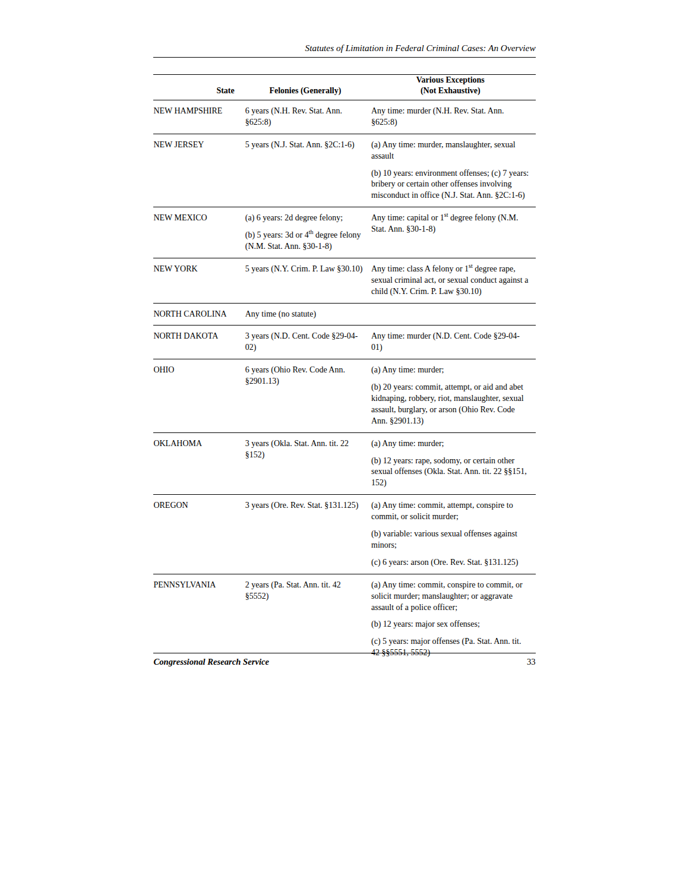Statutes of Limitation in Federal Criminal Cases: An Overview
| State | Felonies (Generally) | Various Exceptions (Not Exhaustive) |
| --- | --- | --- |
| NEW HAMPSHIRE | 6 years (N.H. Rev. Stat. Ann. §625:8) | Any time: murder (N.H. Rev. Stat. Ann. §625:8) |
| NEW JERSEY | 5 years (N.J. Stat. Ann. §2C:1-6) | (a) Any time: murder, manslaughter, sexual assault (b) 10 years: environment offenses; (c) 7 years: bribery or certain other offenses involving misconduct in office (N.J. Stat. Ann. §2C:1-6) |
| NEW MEXICO | (a) 6 years: 2d degree felony; (b) 5 years: 3d or 4 th degree felony (N.M. Stat. Ann. §30-1-8) | Any time: capital or 1 st degree felony (N.M. Stat. Ann. §30-1-8) |
| NEW YORK | 5 years (N.Y. Crim. P. Law §30.10) | Any time: class A felony or 1 st degree rape, sexual criminal act, or sexual conduct against a child (N.Y. Crim. P. Law §30.10) |
| NORTH CAROLINA | Any time (no statute) | |
| NORTH DAKOTA | 3 years (N.D. Cent. Code §29-04-02) | Any time: murder (N.D. Cent. Code §29-04-01) |
| OHIO | 6 years (Ohio Rev. Code Ann. §2901.13) | (a) Any time: murder; (b) 20 years: commit, attempt, or aid and abet kidnaping, robbery, riot, manslaughter, sexual assault, burglary, or arson (Ohio Rev. Code Ann. §2901.13) |
| OKLAHOMA | 3 years (Okla. Stat. Ann. tit. 22 §152) | (a) Any time: murder; (b) 12 years: rape, sodomy, or certain other sexual offenses (Okla. Stat. Ann. tit. 22 §§151, 152) |
| OREGON | 3 years (Ore. Rev. Stat. §131.125) | (a) Any time: commit, attempt, conspire to commit, or solicit murder; (b) variable: various sexual offenses against minors; (c) 6 years: arson (Ore. Rev. Stat. §131.125) |
| PENNSYLVANIA | 2 years (Pa. Stat. Ann. tit. 42 §5552) | (a) Any time: commit, conspire to commit, or solicit murder; manslaughter; or aggravate assault of a police officer; (b) 12 years: major sex offenses; (c) 5 years: major offenses (Pa. Stat. Ann. tit. 42 §§5551, 5552) |
Congressional Research Service
33